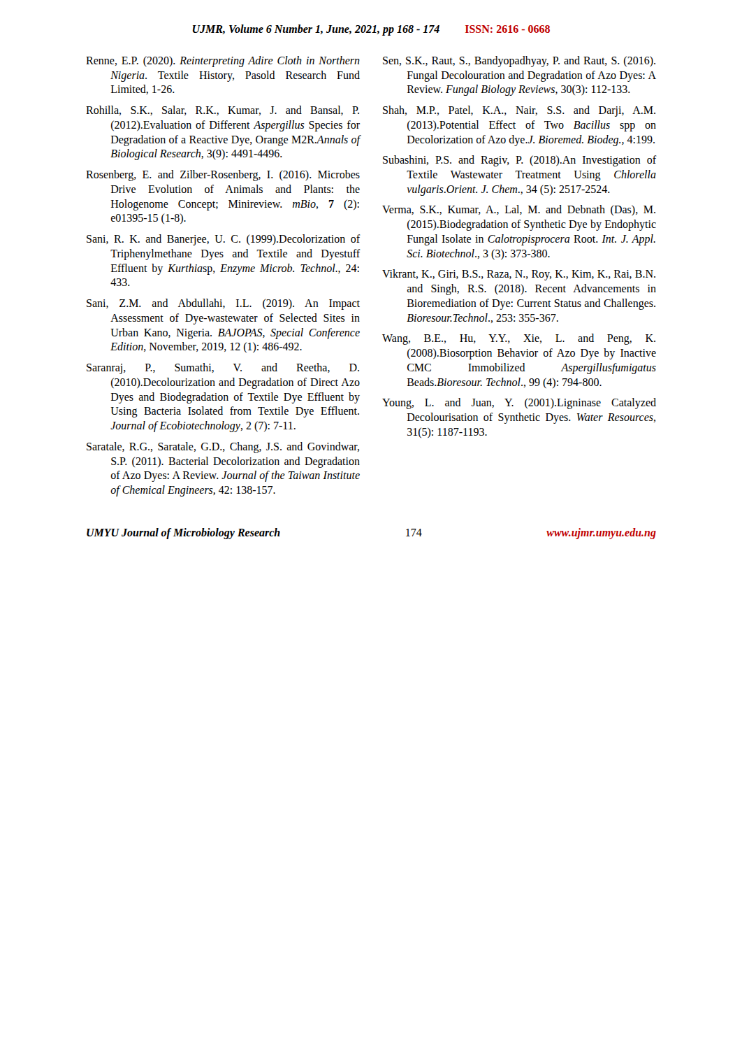UJMR, Volume 6 Number 1, June, 2021, pp 168 - 174 ISSN: 2616 - 0668
Renne, E.P. (2020). Reinterpreting Adire Cloth in Northern Nigeria. Textile History, Pasold Research Fund Limited, 1-26.
Rohilla, S.K., Salar, R.K., Kumar, J. and Bansal, P. (2012).Evaluation of Different Aspergillus Species for Degradation of a Reactive Dye, Orange M2R.Annals of Biological Research, 3(9): 4491-4496.
Rosenberg, E. and Zilber-Rosenberg, I. (2016). Microbes Drive Evolution of Animals and Plants: the Hologenome Concept; Minireview. mBio, 7 (2): e01395-15 (1-8).
Sani, R. K. and Banerjee, U. C. (1999).Decolorization of Triphenylmethane Dyes and Textile and Dyestuff Effluent by Kurthiasp, Enzyme Microb. Technol., 24: 433.
Sani, Z.M. and Abdullahi, I.L. (2019). An Impact Assessment of Dye-wastewater of Selected Sites in Urban Kano, Nigeria. BAJOPAS, Special Conference Edition, November, 2019, 12 (1): 486-492.
Saranraj, P., Sumathi, V. and Reetha, D. (2010).Decolourization and Degradation of Direct Azo Dyes and Biodegradation of Textile Dye Effluent by Using Bacteria Isolated from Textile Dye Effluent. Journal of Ecobiotechnology, 2 (7): 7-11.
Saratale, R.G., Saratale, G.D., Chang, J.S. and Govindwar, S.P. (2011). Bacterial Decolorization and Degradation of Azo Dyes: A Review. Journal of the Taiwan Institute of Chemical Engineers, 42: 138-157.
Sen, S.K., Raut, S., Bandyopadhyay, P. and Raut, S. (2016). Fungal Decolouration and Degradation of Azo Dyes: A Review. Fungal Biology Reviews, 30(3): 112-133.
Shah, M.P., Patel, K.A., Nair, S.S. and Darji, A.M. (2013).Potential Effect of Two Bacillus spp on Decolorization of Azo dye.J. Bioremed. Biodeg., 4:199.
Subashini, P.S. and Ragiv, P. (2018).An Investigation of Textile Wastewater Treatment Using Chlorella vulgaris.Orient. J. Chem., 34 (5): 2517-2524.
Verma, S.K., Kumar, A., Lal, M. and Debnath (Das), M. (2015).Biodegradation of Synthetic Dye by Endophytic Fungal Isolate in Calotropisprocera Root. Int. J. Appl. Sci. Biotechnol., 3 (3): 373-380.
Vikrant, K., Giri, B.S., Raza, N., Roy, K., Kim, K., Rai, B.N. and Singh, R.S. (2018). Recent Advancements in Bioremediation of Dye: Current Status and Challenges. Bioresour.Technol., 253: 355-367.
Wang, B.E., Hu, Y.Y., Xie, L. and Peng, K. (2008).Biosorption Behavior of Azo Dye by Inactive CMC Immobilized Aspergillusfumigatus Beads.Bioresour. Technol., 99 (4): 794-800.
Young, L. and Juan, Y. (2001).Ligninase Catalyzed Decolourisation of Synthetic Dyes. Water Resources, 31(5): 1187-1193.
UMYU Journal of Microbiology Research 174 www.ujmr.umyu.edu.ng